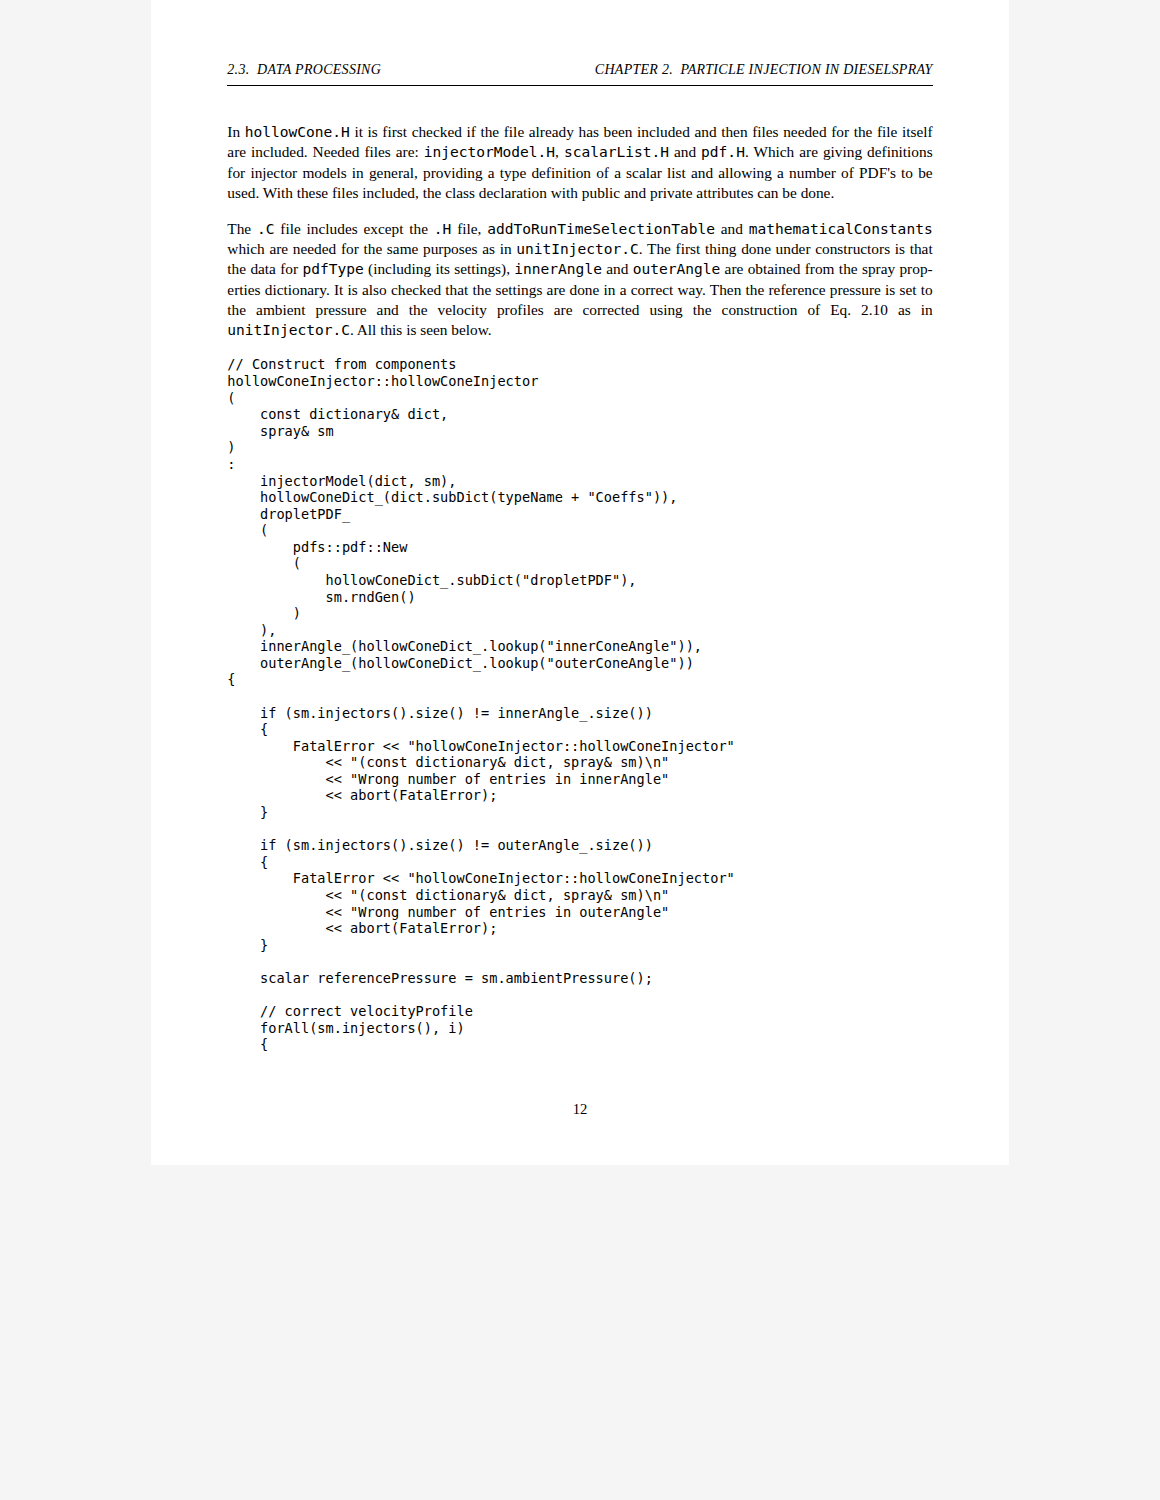2.3. DATA PROCESSING CHAPTER 2. PARTICLE INJECTION IN DIESELSPRAY
In hollowCone.H it is first checked if the file already has been included and then files needed for the file itself are included. Needed files are: injectorModel.H, scalarList.H and pdf.H. Which are giving definitions for injector models in general, providing a type definition of a scalar list and allowing a number of PDF's to be used. With these files included, the class declaration with public and private attributes can be done.
The .C file includes except the .H file, addToRunTimeSelectionTable and mathematicalConstants which are needed for the same purposes as in unitInjector.C. The first thing done under constructors is that the data for pdfType (including its settings), innerAngle and outerAngle are obtained from the spray properties dictionary. It is also checked that the settings are done in a correct way. Then the reference pressure is set to the ambient pressure and the velocity profiles are corrected using the construction of Eq. 2.10 as in unitInjector.C. All this is seen below.
// Construct from components
hollowConeInjector::hollowConeInjector
(
    const dictionary& dict,
    spray& sm
)
:
    injectorModel(dict, sm),
    hollowConeDict_(dict.subDict(typeName + "Coeffs")),
    dropletPDF_
    (
        pdfs::pdf::New
        (
            hollowConeDict_.subDict("dropletPDF"),
            sm.rndGen()
        )
    ),
    innerAngle_(hollowConeDict_.lookup("innerConeAngle")),
    outerAngle_(hollowConeDict_.lookup("outerConeAngle"))
{

    if (sm.injectors().size() != innerAngle_.size())
    {
        FatalError << "hollowConeInjector::hollowConeInjector"
            << "(const dictionary& dict, spray& sm)\n"
            << "Wrong number of entries in innerAngle"
            << abort(FatalError);
    }

    if (sm.injectors().size() != outerAngle_.size())
    {
        FatalError << "hollowConeInjector::hollowConeInjector"
            << "(const dictionary& dict, spray& sm)\n"
            << "Wrong number of entries in outerAngle"
            << abort(FatalError);
    }

    scalar referencePressure = sm.ambientPressure();

    // correct velocityProfile
    forAll(sm.injectors(), i)
    {
12